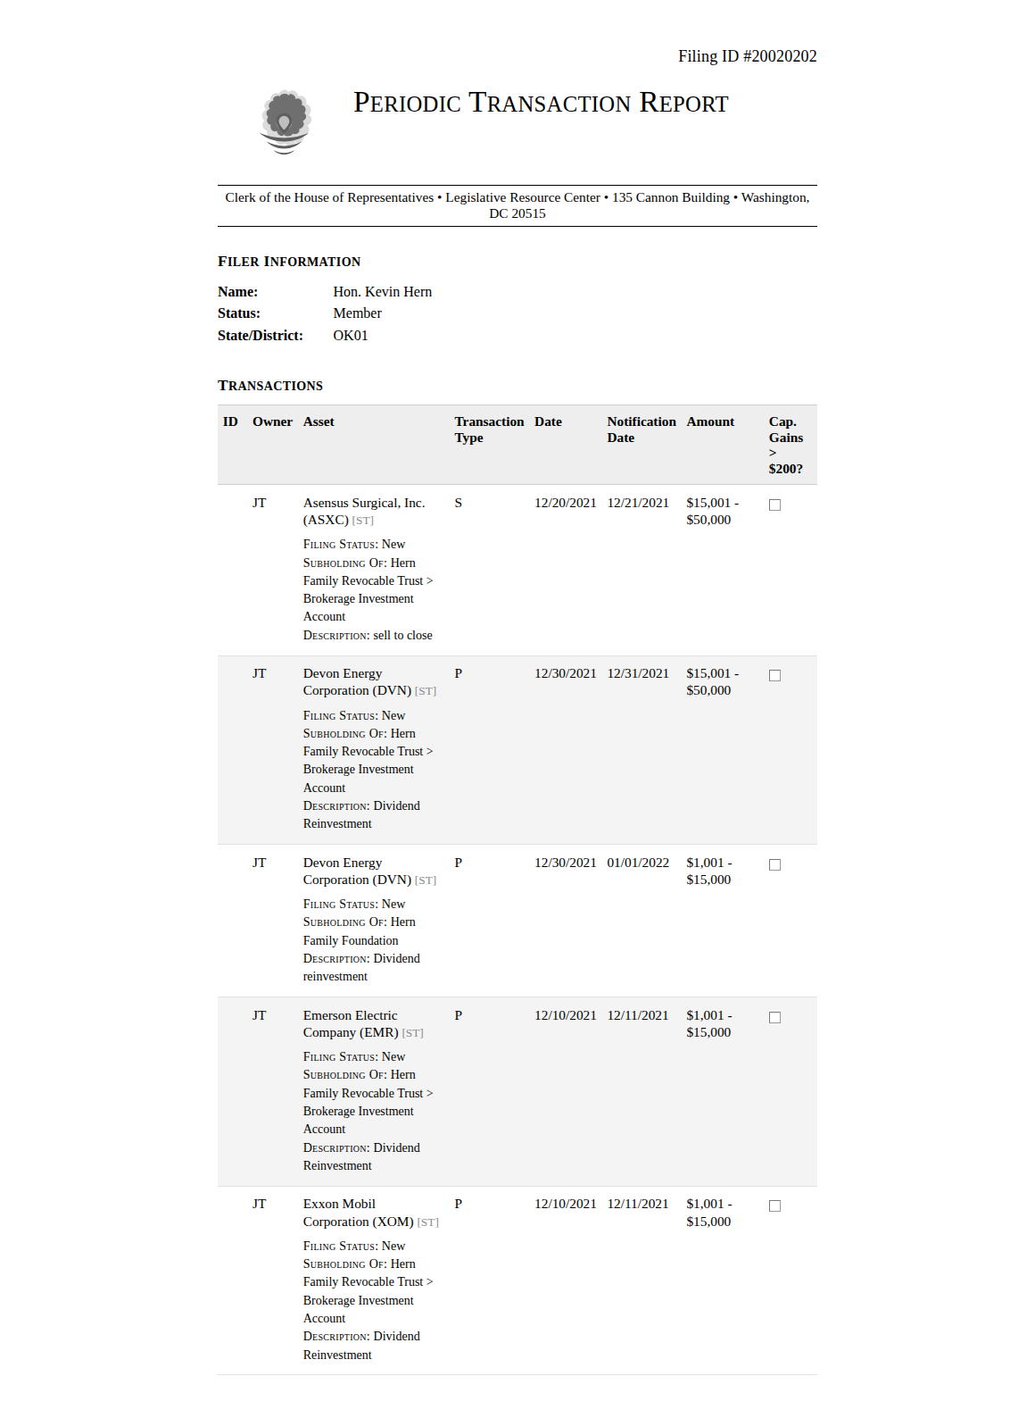Filing ID #20020202
PERIODIC TRANSACTION REPORT
Clerk of the House of Representatives • Legislative Resource Center • 135 Cannon Building • Washington, DC 20515
FILER INFORMATION
| Name: | Hon. Kevin Hern |
| Status: | Member |
| State/District: | OK01 |
TRANSACTIONS
| ID | Owner | Asset | Transaction Type | Date | Notification Date | Amount | Cap. Gains > $200? |
| --- | --- | --- | --- | --- | --- | --- | --- |
| | JT | Asensus Surgical, Inc. (ASXC) [ST] Filing Status: New Subholding Of: Hern Family Revocable Trust > Brokerage Investment Account Description: sell to close | S | 12/20/2021 | 12/21/2021 | $15,001 - $50,000 | |
| | JT | Devon Energy Corporation (DVN) [ST] Filing Status: New Subholding Of: Hern Family Revocable Trust > Brokerage Investment Account Description: Dividend Reinvestment | P | 12/30/2021 | 12/31/2021 | $15,001 - $50,000 | |
| | JT | Devon Energy Corporation (DVN) [ST] Filing Status: New Subholding Of: Hern Family Foundation Description: Dividend reinvestment | P | 12/30/2021 | 01/01/2022 | $1,001 - $15,000 | |
| | JT | Emerson Electric Company (EMR) [ST] Filing Status: New Subholding Of: Hern Family Revocable Trust > Brokerage Investment Account Description: Dividend Reinvestment | P | 12/10/2021 | 12/11/2021 | $1,001 - $15,000 | |
| | JT | Exxon Mobil Corporation (XOM) [ST] Filing Status: New Subholding Of: Hern Family Revocable Trust > Brokerage Investment Account Description: Dividend Reinvestment | P | 12/10/2021 | 12/11/2021 | $1,001 - $15,000 | |